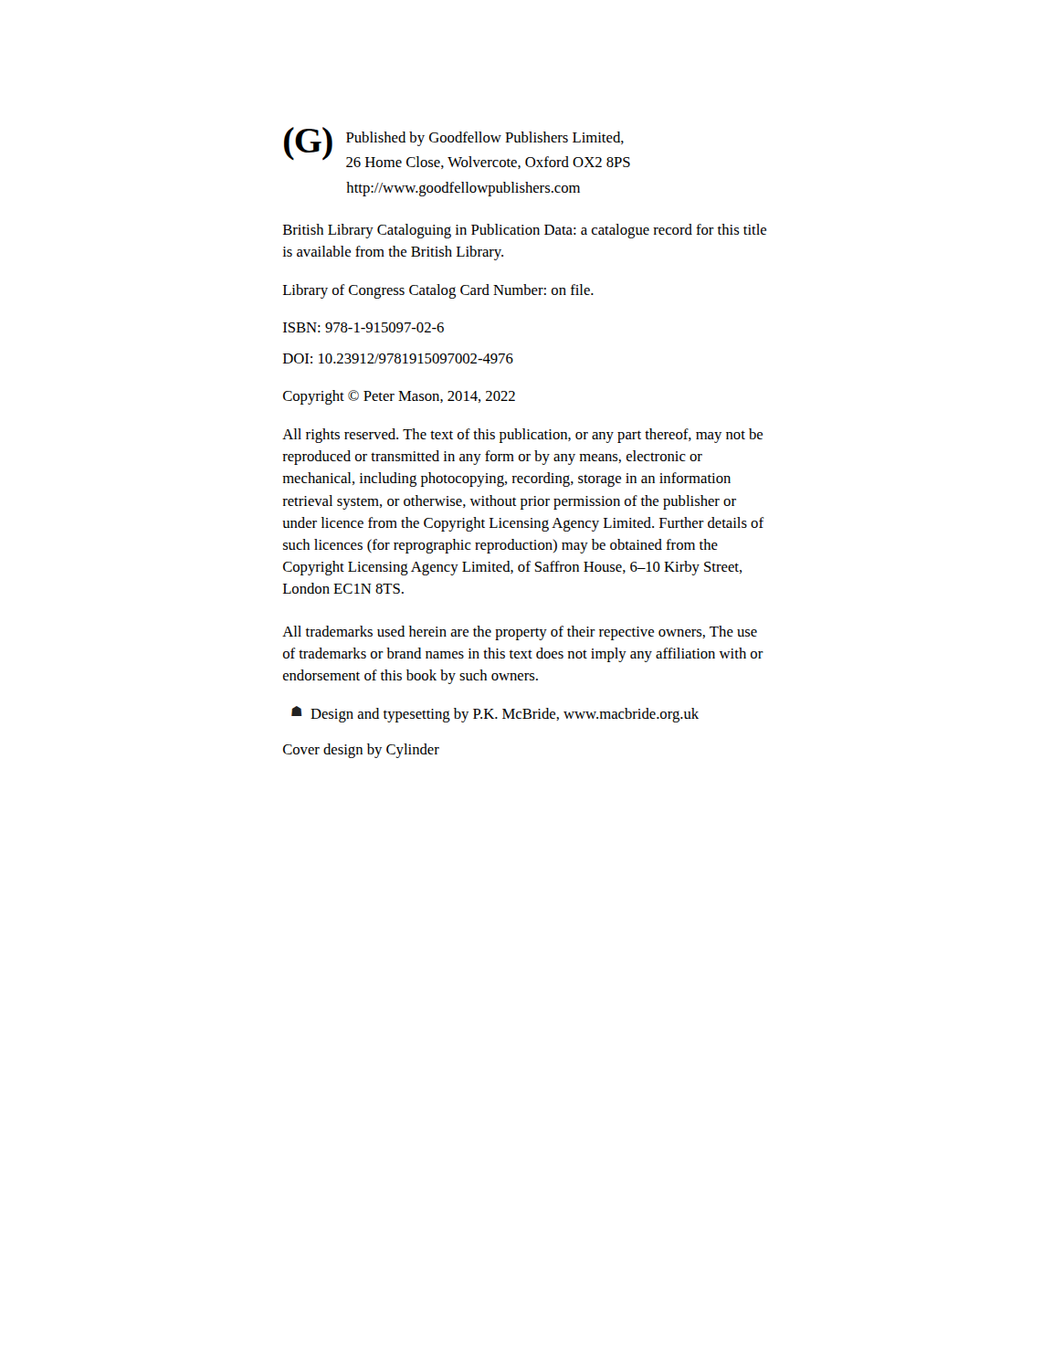(G)
Published by Goodfellow Publishers Limited,
26 Home Close, Wolvercote, Oxford OX2 8PS
http://www.goodfellowpublishers.com
British Library Cataloguing in Publication Data: a catalogue record for this title is available from the British Library.
Library of Congress Catalog Card Number: on file.
ISBN: 978-1-915097-02-6
DOI: 10.23912/9781915097002-4976
Copyright © Peter Mason, 2014, 2022
All rights reserved. The text of this publication, or any part thereof, may not be reproduced or transmitted in any form or by any means, electronic or mechanical, including photocopying, recording, storage in an information retrieval system, or otherwise, without prior permission of the publisher or under licence from the Copyright Licensing Agency Limited. Further details of such licences (for reprographic reproduction) may be obtained from the Copyright Licensing Agency Limited, of Saffron House, 6–10 Kirby Street, London EC1N 8TS.
All trademarks used herein are the property of their repective owners, The use of trademarks or brand names in this text does not imply any affiliation with or endorsement of this book by such owners.
☗
Design and typesetting by P.K. McBride, www.macbride.org.uk
Cover design by Cylinder